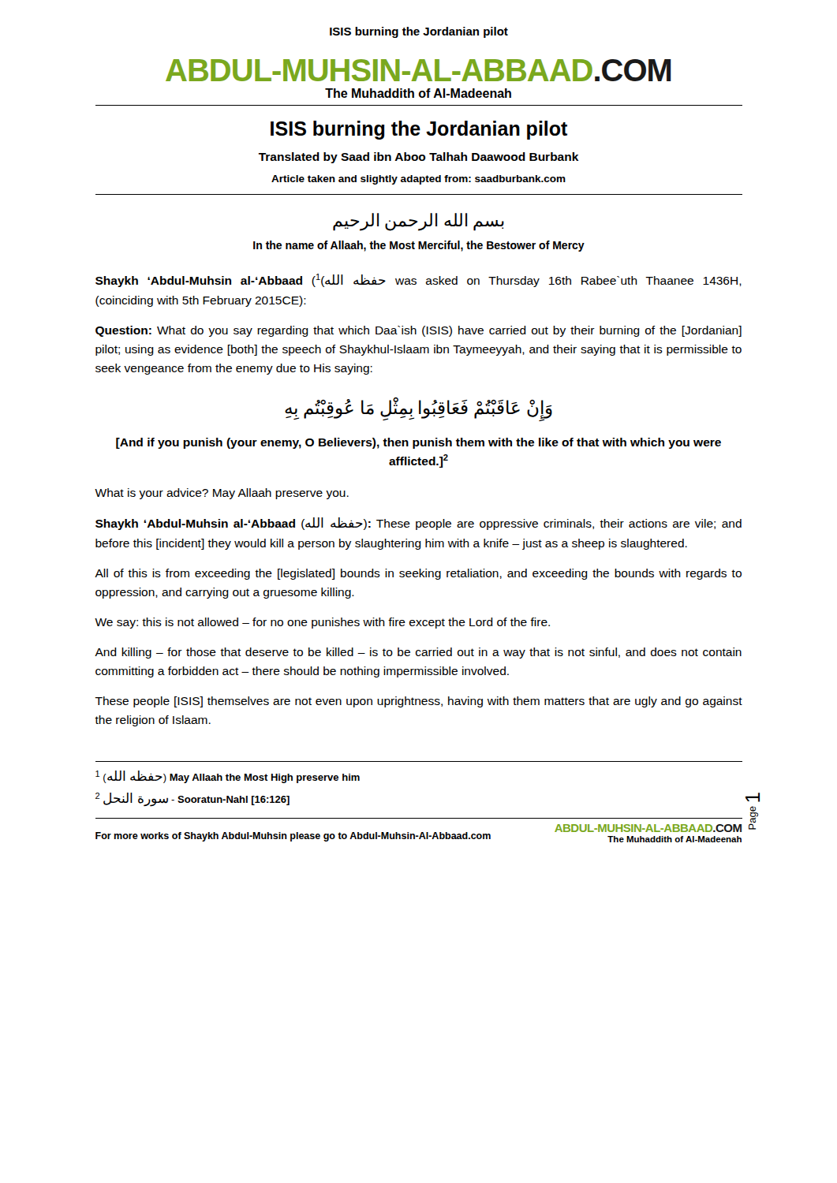ISIS burning the Jordanian pilot
ABDUL-MUHSIN-AL-ABBAAD.COM
The Muhaddith of Al-Madeenah
ISIS burning the Jordanian pilot
Translated by Saad ibn Aboo Talhah Daawood Burbank
Article taken and slightly adapted from: saadburbank.com
بسم الله الرحمن الرحيم
In the name of Allaah, the Most Merciful, the Bestower of Mercy
Shaykh ‘Abdul-Muhsin al-‘Abbaad (حفظه الله)1 was asked on Thursday 16th Rabee`uth Thaanee 1436H, (coinciding with 5th February 2015CE):
Question: What do you say regarding that which Daa`ish (ISIS) have carried out by their burning of the [Jordanian] pilot; using as evidence [both] the speech of Shaykhul-Islaam ibn Taymeeyyah, and their saying that it is permissible to seek vengeance from the enemy due to His saying:
وَإِنْ عَاقَبْتُمْ فَعَاقِبُوا بِمِثْلِ مَا عُوقِبْتُم بِهِ
[And if you punish (your enemy, O Believers), then punish them with the like of that with which you were afflicted.]2
What is your advice? May Allaah preserve you.
Shaykh ‘Abdul-Muhsin al-‘Abbaad (حفظه الله): These people are oppressive criminals, their actions are vile; and before this [incident] they would kill a person by slaughtering him with a knife – just as a sheep is slaughtered.
All of this is from exceeding the [legislated] bounds in seeking retaliation, and exceeding the bounds with regards to oppression, and carrying out a gruesome killing.
We say: this is not allowed – for no one punishes with fire except the Lord of the fire.
And killing – for those that deserve to be killed – is to be carried out in a way that is not sinful, and does not contain committing a forbidden act – there should be nothing impermissible involved.
These people [ISIS] themselves are not even upon uprightness, having with them matters that are ugly and go against the religion of Islaam.
1 (حفظه الله) May Allaah the Most High preserve him
2 سورة النحل - Sooratun-Nahl [16:126]
For more works of Shaykh Abdul-Muhsin please go to Abdul-Muhsin-Al-Abbaad.com
ABDUL-MUHSIN-AL-ABBAAD.COM
The Muhaddith of Al-Madeenah
Page 1